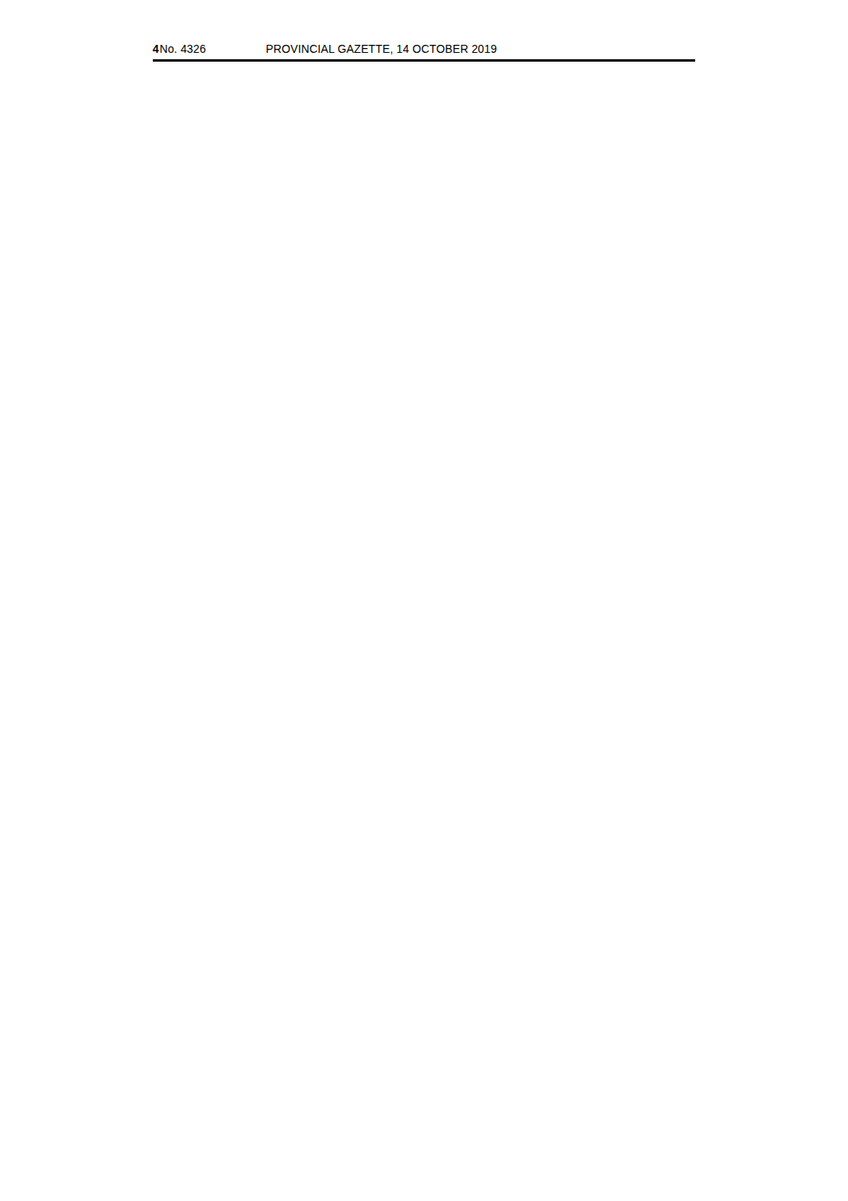4 No. 4326
PROVINCIAL GAZETTE, 14 OCTOBER 2019